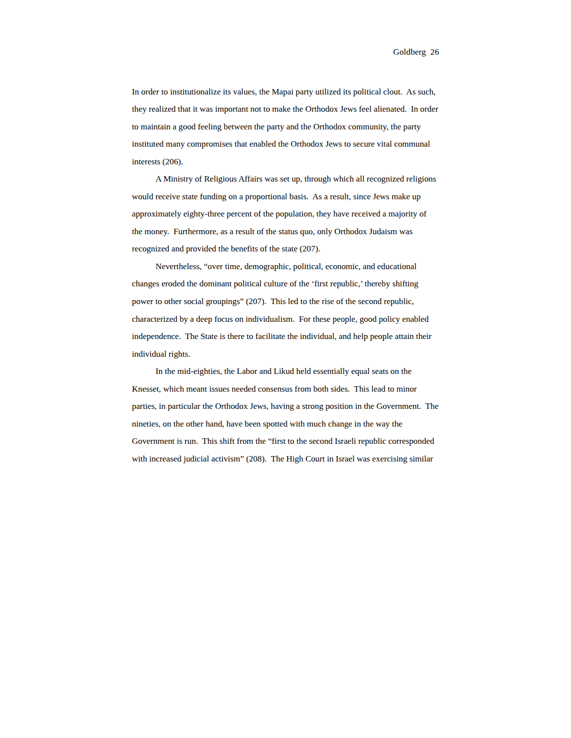Goldberg 26
In order to institutionalize its values, the Mapai party utilized its political clout. As such, they realized that it was important not to make the Orthodox Jews feel alienated. In order to maintain a good feeling between the party and the Orthodox community, the party instituted many compromises that enabled the Orthodox Jews to secure vital communal interests (206).
A Ministry of Religious Affairs was set up, through which all recognized religions would receive state funding on a proportional basis. As a result, since Jews make up approximately eighty-three percent of the population, they have received a majority of the money. Furthermore, as a result of the status quo, only Orthodox Judaism was recognized and provided the benefits of the state (207).
Nevertheless, “over time, demographic, political, economic, and educational changes eroded the dominant political culture of the ‘first republic,’ thereby shifting power to other social groupings” (207). This led to the rise of the second republic, characterized by a deep focus on individualism. For these people, good policy enabled independence. The State is there to facilitate the individual, and help people attain their individual rights.
In the mid-eighties, the Labor and Likud held essentially equal seats on the Knesset, which meant issues needed consensus from both sides. This lead to minor parties, in particular the Orthodox Jews, having a strong position in the Government. The nineties, on the other hand, have been spotted with much change in the way the Government is run. This shift from the “first to the second Israeli republic corresponded with increased judicial activism” (208). The High Court in Israel was exercising similar